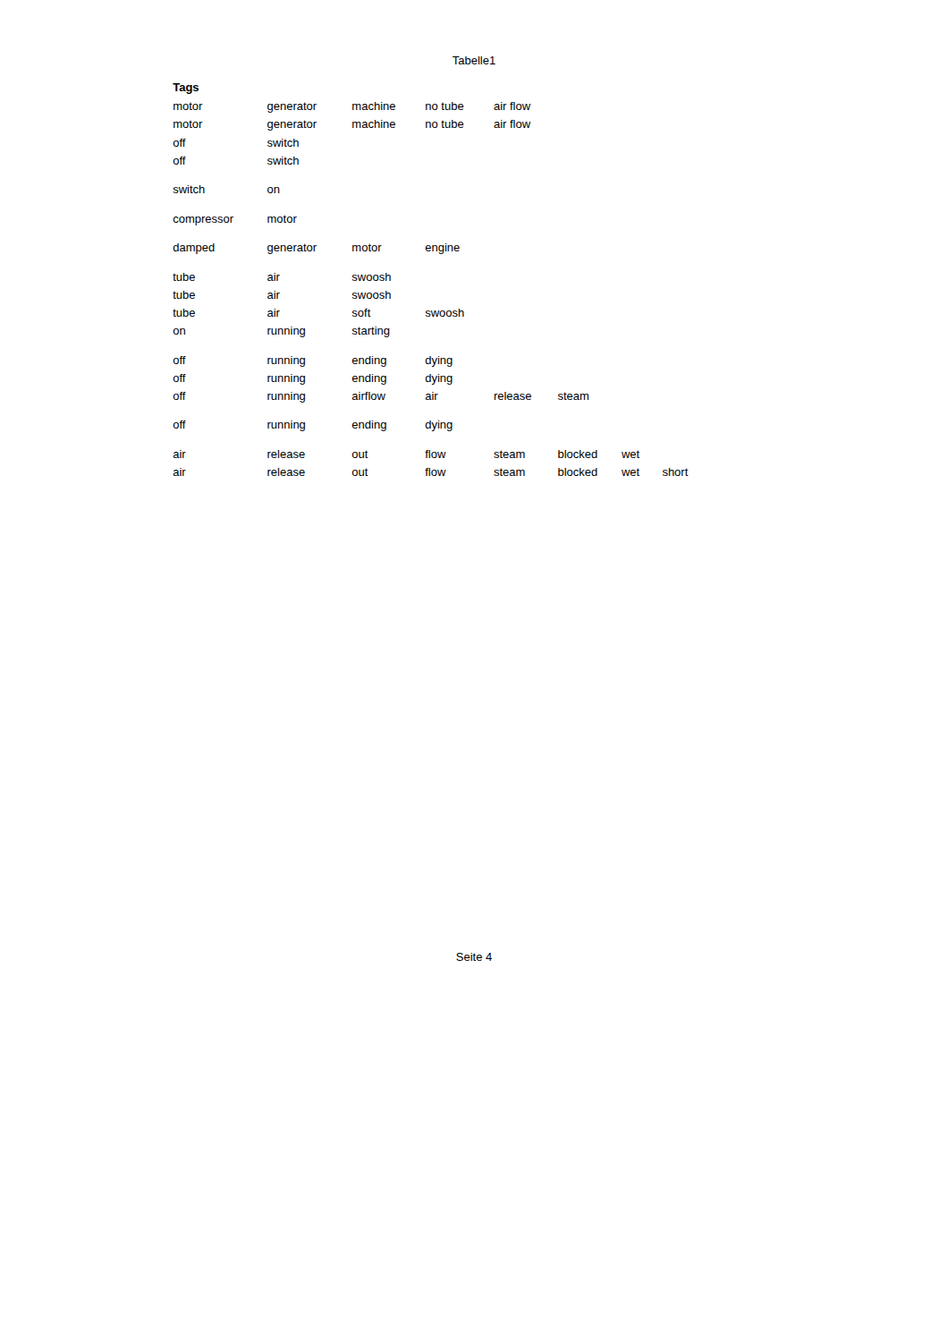Tabelle1
Tags
| motor | generator | machine | no tube | air flow | | |
| motor | generator | machine | no tube | air flow | | |
| off | switch | | | | | |
| off | switch | | | | | |
| switch | on | | | | | |
| compressor | motor | | | | | |
| damped | generator | motor | engine | | | |
| tube | air | swoosh | | | | |
| tube | air | swoosh | | | | |
| tube | air | soft | swoosh | | | |
| on | running | starting | | | | |
| off | running | ending | dying | | | |
| off | running | ending | dying | | | |
| off | running | airflow | air | release | steam | |
| off | running | ending | dying | | | |
| air | release | out | flow | steam | blocked | wet | |
| air | release | out | flow | steam | blocked | wet | short |
Seite 4